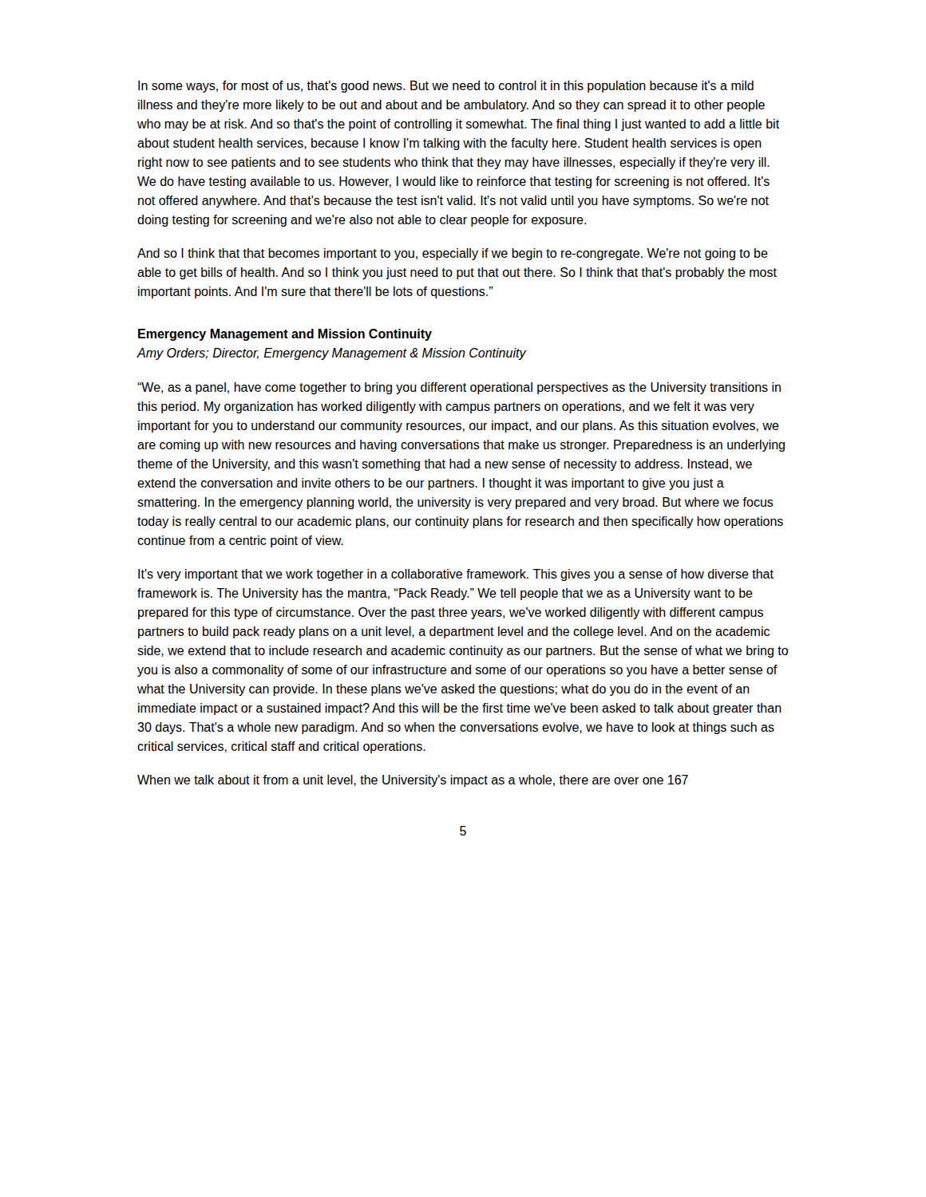In some ways, for most of us, that's good news. But we need to control it in this population because it's a mild illness and they're more likely to be out and about and be ambulatory. And so they can spread it to other people who may be at risk. And so that's the point of controlling it somewhat. The final thing I just wanted to add a little bit about student health services, because I know I'm talking with the faculty here. Student health services is open right now to see patients and to see students who think that they may have illnesses, especially if they're very ill. We do have testing available to us. However, I would like to reinforce that testing for screening is not offered. It's not offered anywhere. And that's because the test isn't valid. It's not valid until you have symptoms. So we're not doing testing for screening and we're also not able to clear people for exposure.
And so I think that that becomes important to you, especially if we begin to re-congregate. We're not going to be able to get bills of health. And so I think you just need to put that out there. So I think that that's probably the most important points. And I'm sure that there'll be lots of questions.”
Emergency Management and Mission Continuity
Amy Orders; Director, Emergency Management & Mission Continuity
“We, as a panel, have come together to bring you different operational perspectives as the University transitions in this period. My organization has worked diligently with campus partners on operations, and we felt it was very important for you to understand our community resources, our impact, and our plans. As this situation evolves, we are coming up with new resources and having conversations that make us stronger. Preparedness is an underlying theme of the University, and this wasn't something that had a new sense of necessity to address. Instead, we extend the conversation and invite others to be our partners. I thought it was important to give you just a smattering. In the emergency planning world, the university is very prepared and very broad. But where we focus today is really central to our academic plans, our continuity plans for research and then specifically how operations continue from a centric point of view.
It's very important that we work together in a collaborative framework. This gives you a sense of how diverse that framework is. The University has the mantra, “Pack Ready.” We tell people that we as a University want to be prepared for this type of circumstance. Over the past three years, we've worked diligently with different campus partners to build pack ready plans on a unit level, a department level and the college level. And on the academic side, we extend that to include research and academic continuity as our partners. But the sense of what we bring to you is also a commonality of some of our infrastructure and some of our operations so you have a better sense of what the University can provide. In these plans we've asked the questions; what do you do in the event of an immediate impact or a sustained impact? And this will be the first time we've been asked to talk about greater than 30 days. That's a whole new paradigm. And so when the conversations evolve, we have to look at things such as critical services, critical staff and critical operations.
When we talk about it from a unit level, the University's impact as a whole, there are over one 167
5